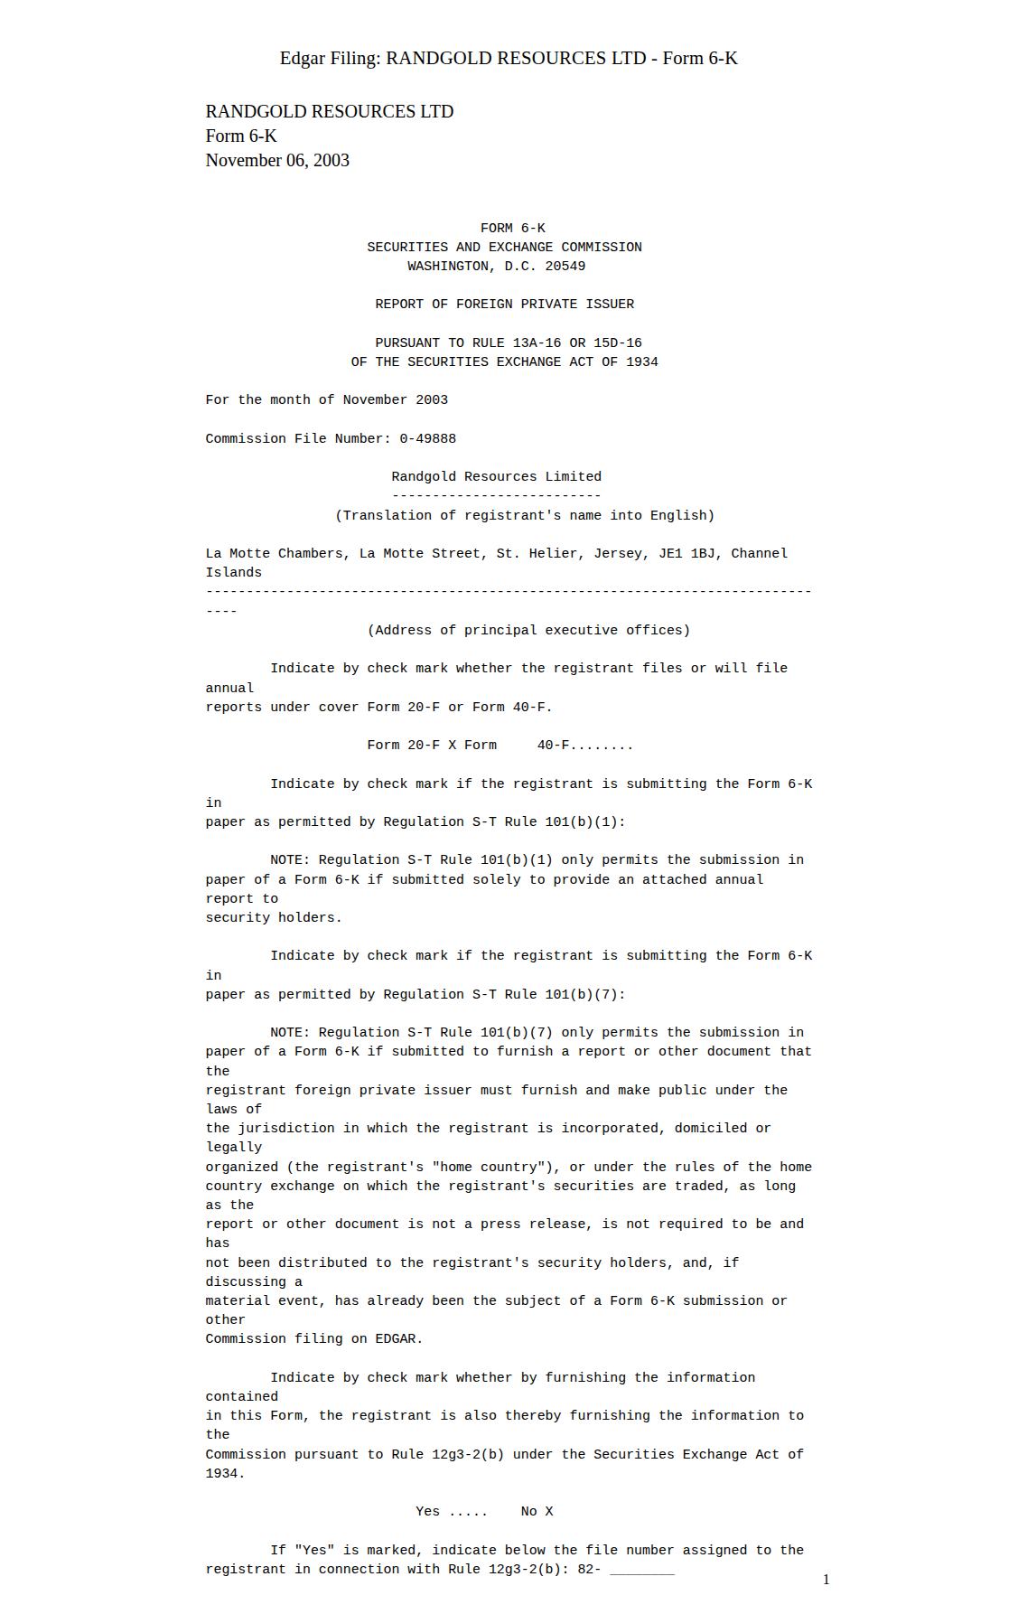Edgar Filing: RANDGOLD RESOURCES LTD - Form 6-K
RANDGOLD RESOURCES LTD
Form 6-K
November 06, 2003
                                  FORM 6-K
                    SECURITIES AND EXCHANGE COMMISSION
                         WASHINGTON, D.C. 20549

                     REPORT OF FOREIGN PRIVATE ISSUER

                     PURSUANT TO RULE 13A-16 OR 15D-16
                  OF THE SECURITIES EXCHANGE ACT OF 1934

For the month of November 2003

Commission File Number: 0-49888

                       Randgold Resources Limited
                       --------------------------
                (Translation of registrant's name into English)

La Motte Chambers, La Motte Street, St. Helier, Jersey, JE1 1BJ, Channel Islands
-------------------------------------------------------------------------------
                    (Address of principal executive offices)

        Indicate by check mark whether the registrant files or will file annual
reports under cover Form 20-F or Form 40-F.

                    Form 20-F X Form     40-F........

        Indicate by check mark if the registrant is submitting the Form 6-K in
paper as permitted by Regulation S-T Rule 101(b)(1):

        NOTE: Regulation S-T Rule 101(b)(1) only permits the submission in
paper of a Form 6-K if submitted solely to provide an attached annual report to
security holders.

        Indicate by check mark if the registrant is submitting the Form 6-K in
paper as permitted by Regulation S-T Rule 101(b)(7):

        NOTE: Regulation S-T Rule 101(b)(7) only permits the submission in
paper of a Form 6-K if submitted to furnish a report or other document that the
registrant foreign private issuer must furnish and make public under the laws of
the jurisdiction in which the registrant is incorporated, domiciled or legally
organized (the registrant's "home country"), or under the rules of the home
country exchange on which the registrant's securities are traded, as long as the
report or other document is not a press release, is not required to be and has
not been distributed to the registrant's security holders, and, if discussing a
material event, has already been the subject of a Form 6-K submission or other
Commission filing on EDGAR.

        Indicate by check mark whether by furnishing the information contained
in this Form, the registrant is also thereby furnishing the information to the
Commission pursuant to Rule 12g3-2(b) under the Securities Exchange Act of 1934.

                          Yes .....    No X

        If "Yes" is marked, indicate below the file number assigned to the
registrant in connection with Rule 12g3-2(b): 82- ________
1